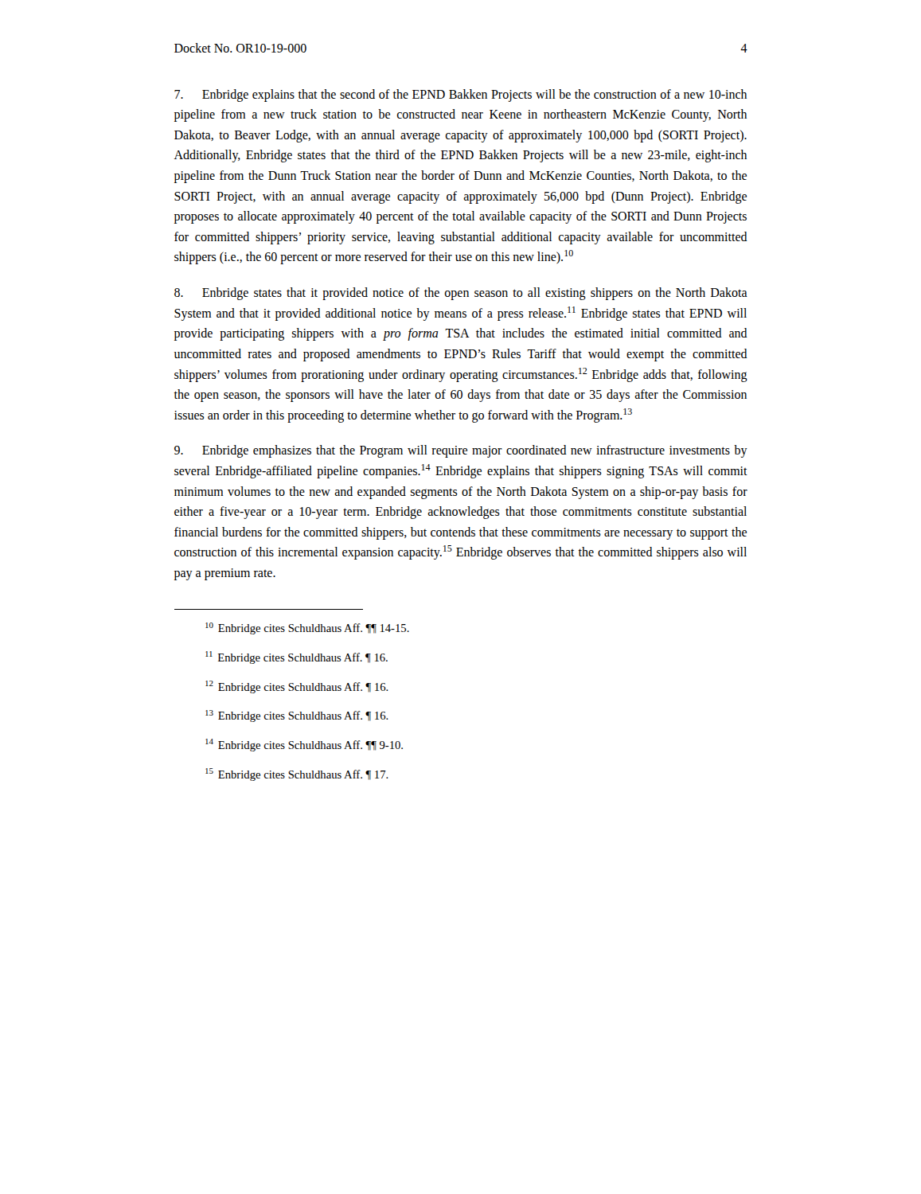Docket No. OR10-19-000 4
7. Enbridge explains that the second of the EPND Bakken Projects will be the construction of a new 10-inch pipeline from a new truck station to be constructed near Keene in northeastern McKenzie County, North Dakota, to Beaver Lodge, with an annual average capacity of approximately 100,000 bpd (SORTI Project). Additionally, Enbridge states that the third of the EPND Bakken Projects will be a new 23-mile, eight-inch pipeline from the Dunn Truck Station near the border of Dunn and McKenzie Counties, North Dakota, to the SORTI Project, with an annual average capacity of approximately 56,000 bpd (Dunn Project). Enbridge proposes to allocate approximately 40 percent of the total available capacity of the SORTI and Dunn Projects for committed shippers’ priority service, leaving substantial additional capacity available for uncommitted shippers (i.e., the 60 percent or more reserved for their use on this new line).10
8. Enbridge states that it provided notice of the open season to all existing shippers on the North Dakota System and that it provided additional notice by means of a press release.11 Enbridge states that EPND will provide participating shippers with a pro forma TSA that includes the estimated initial committed and uncommitted rates and proposed amendments to EPND’s Rules Tariff that would exempt the committed shippers’ volumes from prorationing under ordinary operating circumstances.12 Enbridge adds that, following the open season, the sponsors will have the later of 60 days from that date or 35 days after the Commission issues an order in this proceeding to determine whether to go forward with the Program.13
9. Enbridge emphasizes that the Program will require major coordinated new infrastructure investments by several Enbridge-affiliated pipeline companies.14 Enbridge explains that shippers signing TSAs will commit minimum volumes to the new and expanded segments of the North Dakota System on a ship-or-pay basis for either a five-year or a 10-year term. Enbridge acknowledges that those commitments constitute substantial financial burdens for the committed shippers, but contends that these commitments are necessary to support the construction of this incremental expansion capacity.15 Enbridge observes that the committed shippers also will pay a premium rate.
10 Enbridge cites Schuldhaus Aff. ¶¶ 14-15.
11 Enbridge cites Schuldhaus Aff. ¶ 16.
12 Enbridge cites Schuldhaus Aff. ¶ 16.
13 Enbridge cites Schuldhaus Aff. ¶ 16.
14 Enbridge cites Schuldhaus Aff. ¶¶ 9-10.
15 Enbridge cites Schuldhaus Aff. ¶ 17.